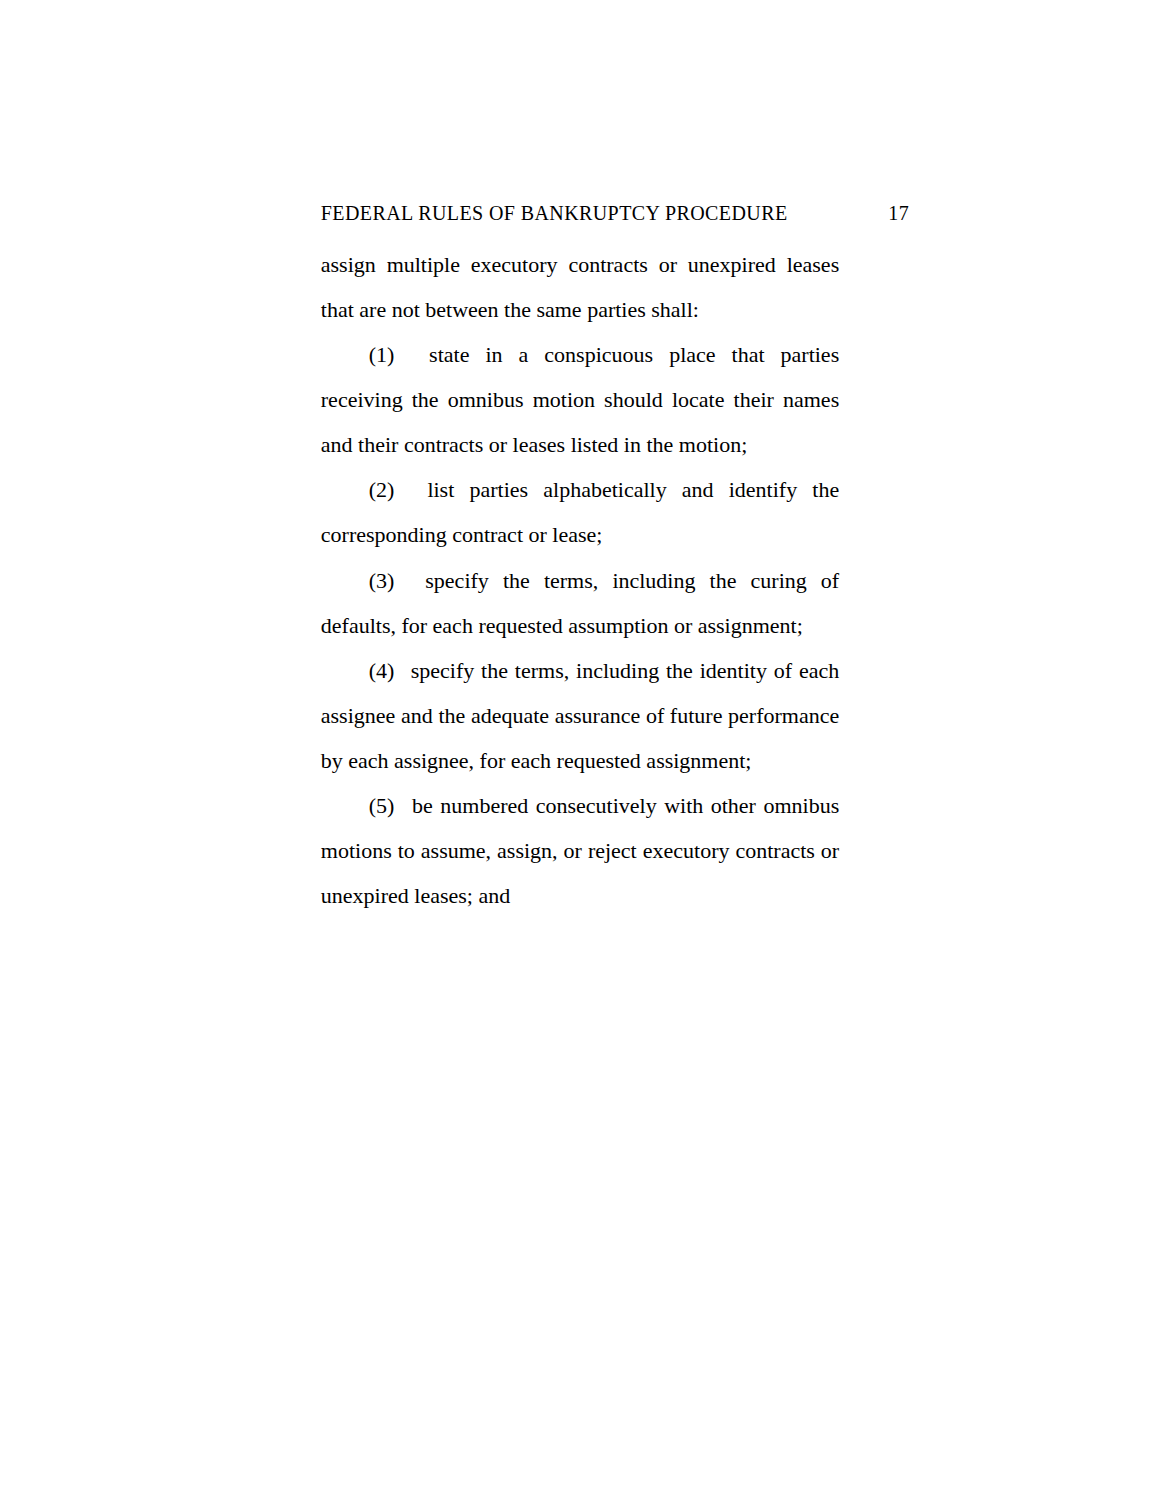FEDERAL RULES OF BANKRUPTCY PROCEDURE17
assign multiple executory contracts or unexpired leases that are not between the same parties shall:
(1) state in a conspicuous place that parties receiving the omnibus motion should locate their names and their contracts or leases listed in the motion;
(2) list parties alphabetically and identify the corresponding contract or lease;
(3) specify the terms, including the curing of defaults, for each requested assumption or assignment;
(4) specify the terms, including the identity of each assignee and the adequate assurance of future performance by each assignee, for each requested assignment;
(5) be numbered consecutively with other omnibus motions to assume, assign, or reject executory contracts or unexpired leases; and